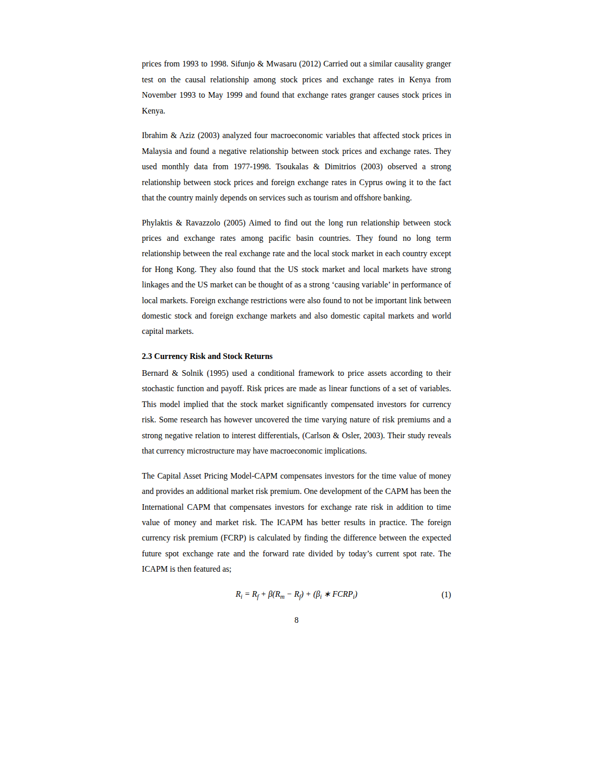prices from 1993 to 1998. Sifunjo & Mwasaru (2012) Carried out a similar causality granger test on the causal relationship among stock prices and exchange rates in Kenya from November 1993 to May 1999 and found that exchange rates granger causes stock prices in Kenya.
Ibrahim & Aziz (2003) analyzed four macroeconomic variables that affected stock prices in Malaysia and found a negative relationship between stock prices and exchange rates. They used monthly data from 1977-1998. Tsoukalas & Dimitrios (2003) observed a strong relationship between stock prices and foreign exchange rates in Cyprus owing it to the fact that the country mainly depends on services such as tourism and offshore banking.
Phylaktis & Ravazzolo (2005) Aimed to find out the long run relationship between stock prices and exchange rates among pacific basin countries. They found no long term relationship between the real exchange rate and the local stock market in each country except for Hong Kong. They also found that the US stock market and local markets have strong linkages and the US market can be thought of as a strong ‘causing variable’ in performance of local markets. Foreign exchange restrictions were also found to not be important link between domestic stock and foreign exchange markets and also domestic capital markets and world capital markets.
2.3 Currency Risk and Stock Returns
Bernard & Solnik (1995) used a conditional framework to price assets according to their stochastic function and payoff. Risk prices are made as linear functions of a set of variables. This model implied that the stock market significantly compensated investors for currency risk. Some research has however uncovered the time varying nature of risk premiums and a strong negative relation to interest differentials, (Carlson & Osler, 2003). Their study reveals that currency microstructure may have macroeconomic implications.
The Capital Asset Pricing Model-CAPM compensates investors for the time value of money and provides an additional market risk premium. One development of the CAPM has been the International CAPM that compensates investors for exchange rate risk in addition to time value of money and market risk. The ICAPM has better results in practice. The foreign currency risk premium (FCRP) is calculated by finding the difference between the expected future spot exchange rate and the forward rate divided by today’s current spot rate. The ICAPM is then featured as;
Ri = Rf + β(Rm − Rf) + (βi ∗ FCRPi)
(1)
8